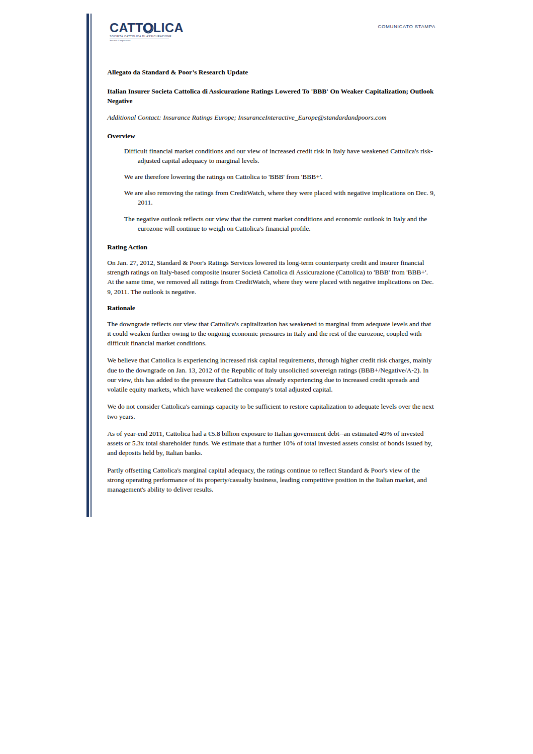CATTOLICA
Società Cattolica di Assicurazione
Società Cooperativa
COMUNICATO STAMPA
Allegato da Standard & Poor’s Research Update
Italian Insurer Societa Cattolica di Assicurazione Ratings Lowered To 'BBB' On Weaker Capitalization; Outlook Negative
Additional Contact: Insurance Ratings Europe; InsuranceInteractive_Europe@standardandpoors.com
Overview
Difficult financial market conditions and our view of increased credit risk in Italy have weakened Cattolica's risk-adjusted capital adequacy to marginal levels.
We are therefore lowering the ratings on Cattolica to 'BBB' from 'BBB+'.
We are also removing the ratings from CreditWatch, where they were placed with negative implications on Dec. 9, 2011.
The negative outlook reflects our view that the current market conditions and economic outlook in Italy and the eurozone will continue to weigh on Cattolica's financial profile.
Rating Action
On Jan. 27, 2012, Standard & Poor's Ratings Services lowered its long-term counterparty credit and insurer financial strength ratings on Italy-based composite insurer Società Cattolica di Assicurazione (Cattolica) to 'BBB' from 'BBB+'. At the same time, we removed all ratings from CreditWatch, where they were placed with negative implications on Dec. 9, 2011. The outlook is negative.
Rationale
The downgrade reflects our view that Cattolica's capitalization has weakened to marginal from adequate levels and that it could weaken further owing to the ongoing economic pressures in Italy and the rest of the eurozone, coupled with difficult financial market conditions.
We believe that Cattolica is experiencing increased risk capital requirements, through higher credit risk charges, mainly due to the downgrade on Jan. 13, 2012 of the Republic of Italy unsolicited sovereign ratings (BBB+/Negative/A-2). In our view, this has added to the pressure that Cattolica was already experiencing due to increased credit spreads and volatile equity markets, which have weakened the company's total adjusted capital.
We do not consider Cattolica's earnings capacity to be sufficient to restore capitalization to adequate levels over the next two years.
As of year-end 2011, Cattolica had a €5.8 billion exposure to Italian government debt--an estimated 49% of invested assets or 5.3x total shareholder funds. We estimate that a further 10% of total invested assets consist of bonds issued by, and deposits held by, Italian banks.
Partly offsetting Cattolica's marginal capital adequacy, the ratings continue to reflect Standard & Poor's view of the strong operating performance of its property/casualty business, leading competitive position in the Italian market, and management's ability to deliver results.